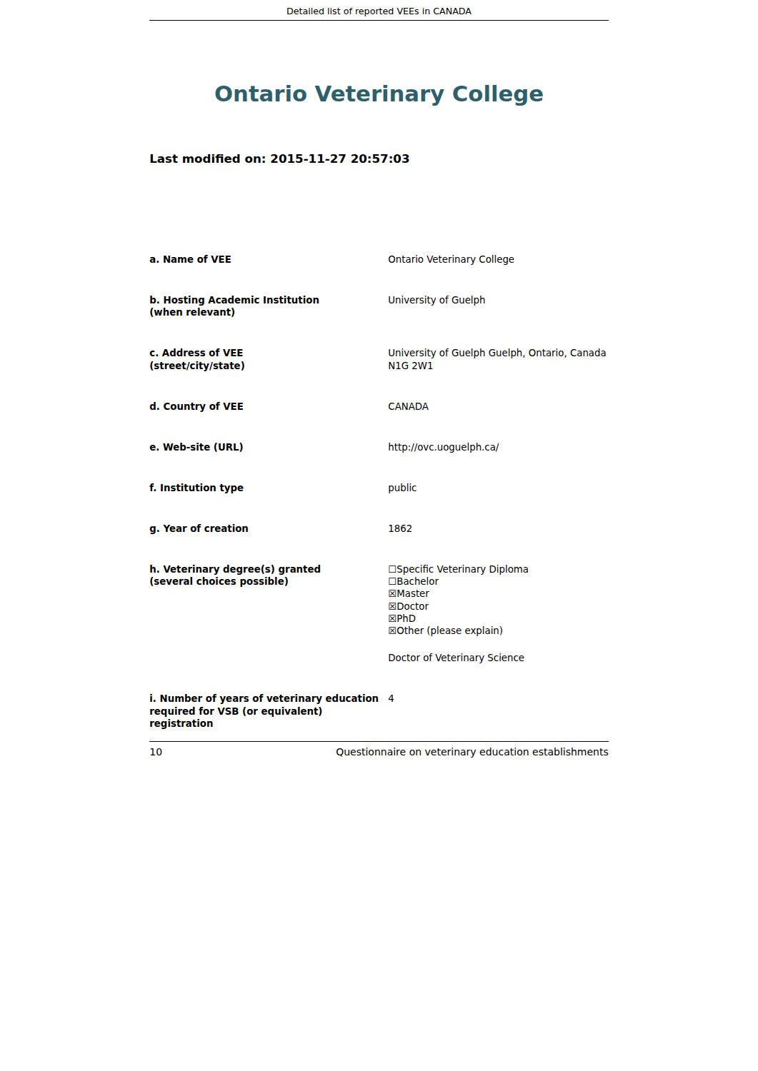Detailed list of reported VEEs in CANADA
Ontario Veterinary College
Last modified on: 2015-11-27 20:57:03
| a. Name of VEE | Ontario Veterinary College |
| b. Hosting Academic Institution (when relevant) | University of Guelph |
| c. Address of VEE (street/city/state) | University of Guelph Guelph, Ontario, Canada N1G 2W1 |
| d. Country of VEE | CANADA |
| e. Web-site (URL) | http://ovc.uoguelph.ca/ |
| f. Institution type | public |
| g. Year of creation | 1862 |
| h. Veterinary degree(s) granted (several choices possible) | ☐Specific Veterinary Diploma ☐Bachelor ☒Master ☒Doctor ☒PhD ☒Other (please explain) Doctor of Veterinary Science |
| i. Number of years of veterinary education required for VSB (or equivalent) registration | 4 |
10
Questionnaire on veterinary education establishments